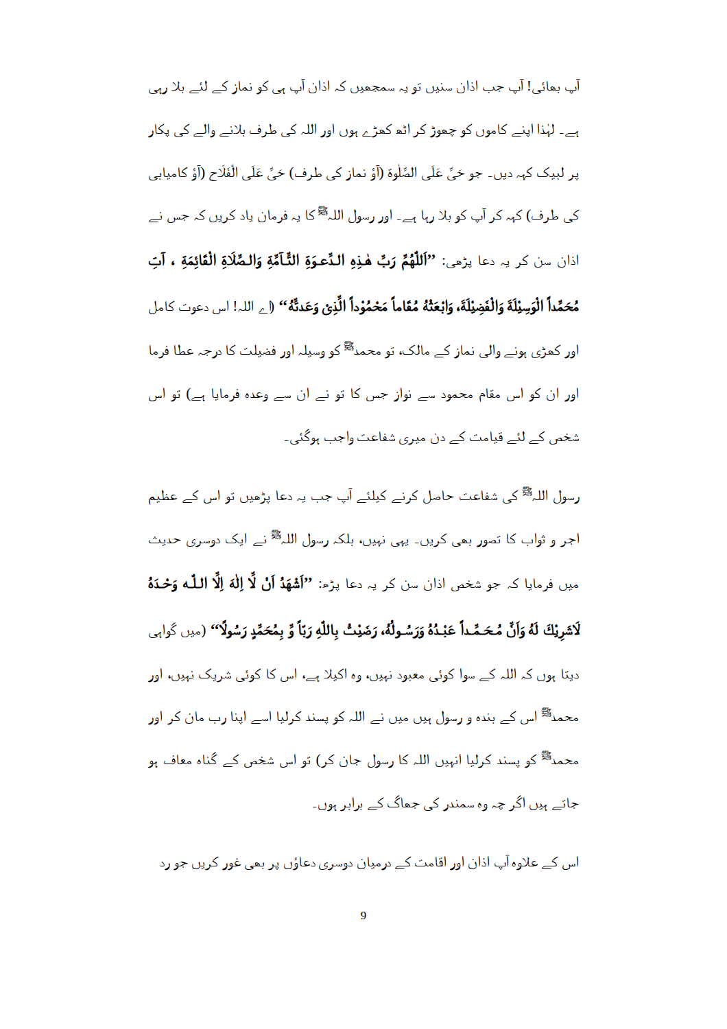آپ بھائی! آپ جب اذان سنیں تو یہ سمجھیں کہ اذان آپ ہی کو نماز کے لئے بلا رہی ہے۔ لہٰذا اپنے کاموں کو چھوڑ کر اٹھ کھڑے ہوں اور اللہ کی طرف بلانے والے کی پکار پر لبیک کہہ دیں۔ جو حَیَّ عَلَی الصَّلٰوۃ (آؤ نماز کی طرف) حَیَّ عَلَی الْفَلَاح (آؤ کامیابی کی طرف) کہہ کر آپ کو بلا رہا ہے۔ اور رسول اللہﷺ کا یہ فرمان یاد کریں کہ جس نے اذان سن کر یہ دعا پڑھی: ’’اَللّٰهُمَّ رَبَّ هٰـذِهِ الـدَّعـوَةِ التَّـآمَّةِ وَالـصَّلَاةِ الْقَائِمَةِ ، آتِ مُحَمَّداً الْوَسِيْلَةَ وَالْفَضِيْلَةَ، وَابْعَثْهُ مُقَاماً مَحْمُوْداً الَّذِیْ وَعَدتَّهُ‘‘ (اے اللہ! اس دعوت کامل اور کھڑی ہونے والی نماز کے مالک، تو محمدﷺ کو وسیلہ اور فضیلت کا درجہ عطا فرما اور ان کو اس مقام محمود سے نواز جس کا تو نے ان سے وعدہ فرمایا ہے) تو اس شخص کے لئے قیامت کے دن میری شفاعت واجب ہوگئی۔
رسول اللہﷺ کی شفاعت حاصل کرنے کیلئے آپ جب یہ دعا پڑھیں تو اس کے عظیم اجر و ثواب کا تصور بھی کریں۔ یہی نہیں، بلکہ رسول اللہﷺ نے ایک دوسری حدیث میں فرمایا کہ جو شخص اذان سن کر یہ دعا پڑھ: ’’اَشْهَدُ اَنْ لَّا اِلٰهَ اِلَّا الـلّٰـه وَحْـدَهُ لَاشَرِيْكَ لَهُ وَاَنَّ مُـحَـمَّـداً عَبْـدُهُ وَرَسُـولُهُ، رَضَيْتُ بِاللّٰهِ رَبّاً وَّ بِمُحَمَّدٍ رَسُولًا‘‘ (میں گواہی دیتا ہوں کہ اللہ کے سوا کوئی معبود نہیں، وہ اکیلا ہے، اس کا کوئی شریک نہیں، اور محمدﷺ اس کے بندہ و رسول ہیں میں نے اللہ کو پسند کرلیا اسے اپنا رب مان کر اور محمدﷺ کو پسند کرلیا انہیں اللہ کا رسول جان کر) تو اس شخص کے گناہ معاف ہو جاتے ہیں اگر چہ وہ سمندر کی جھاگ کے برابر ہوں۔
اس کے علاوہ آپ اذان اور اقامت کے درمیان دوسری دعاؤں پر بھی غور کریں جو رد
9